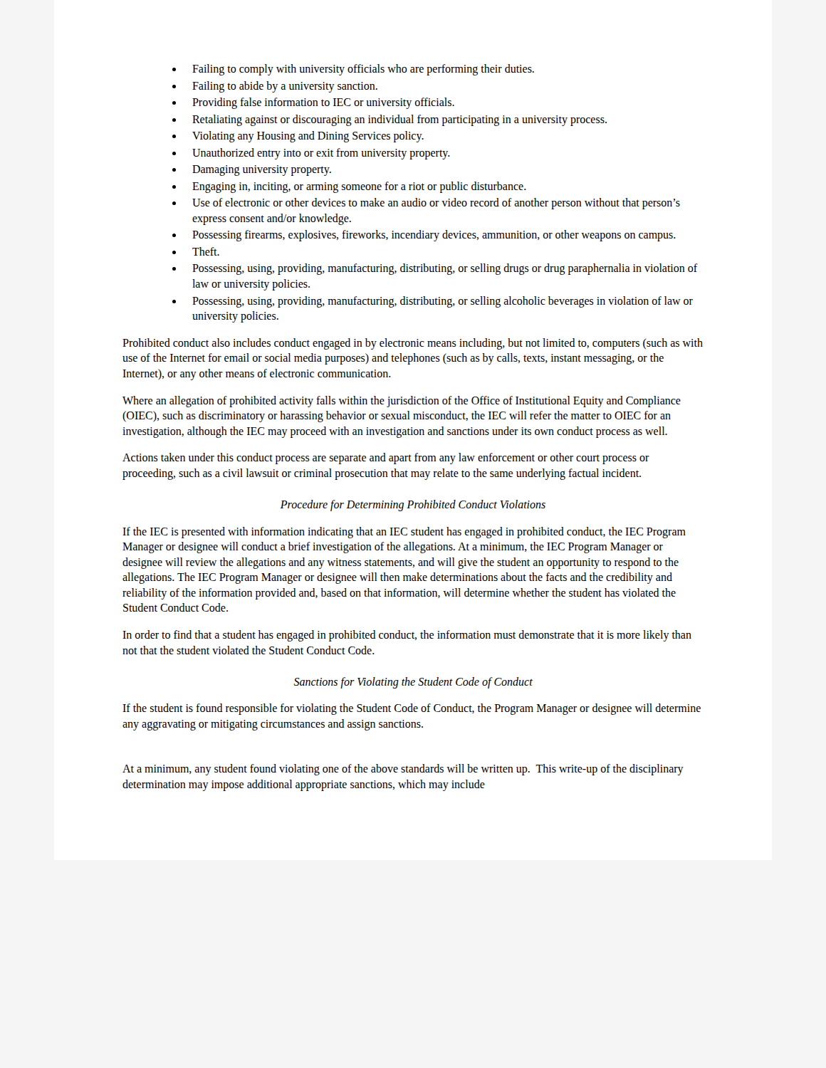Failing to comply with university officials who are performing their duties.
Failing to abide by a university sanction.
Providing false information to IEC or university officials.
Retaliating against or discouraging an individual from participating in a university process.
Violating any Housing and Dining Services policy.
Unauthorized entry into or exit from university property.
Damaging university property.
Engaging in, inciting, or arming someone for a riot or public disturbance.
Use of electronic or other devices to make an audio or video record of another person without that person’s express consent and/or knowledge.
Possessing firearms, explosives, fireworks, incendiary devices, ammunition, or other weapons on campus.
Theft.
Possessing, using, providing, manufacturing, distributing, or selling drugs or drug paraphernalia in violation of law or university policies.
Possessing, using, providing, manufacturing, distributing, or selling alcoholic beverages in violation of law or university policies.
Prohibited conduct also includes conduct engaged in by electronic means including, but not limited to, computers (such as with use of the Internet for email or social media purposes) and telephones (such as by calls, texts, instant messaging, or the Internet), or any other means of electronic communication.
Where an allegation of prohibited activity falls within the jurisdiction of the Office of Institutional Equity and Compliance (OIEC), such as discriminatory or harassing behavior or sexual misconduct, the IEC will refer the matter to OIEC for an investigation, although the IEC may proceed with an investigation and sanctions under its own conduct process as well.
Actions taken under this conduct process are separate and apart from any law enforcement or other court process or proceeding, such as a civil lawsuit or criminal prosecution that may relate to the same underlying factual incident.
Procedure for Determining Prohibited Conduct Violations
If the IEC is presented with information indicating that an IEC student has engaged in prohibited conduct, the IEC Program Manager or designee will conduct a brief investigation of the allegations. At a minimum, the IEC Program Manager or designee will review the allegations and any witness statements, and will give the student an opportunity to respond to the allegations. The IEC Program Manager or designee will then make determinations about the facts and the credibility and reliability of the information provided and, based on that information, will determine whether the student has violated the Student Conduct Code.
In order to find that a student has engaged in prohibited conduct, the information must demonstrate that it is more likely than not that the student violated the Student Conduct Code.
Sanctions for Violating the Student Code of Conduct
If the student is found responsible for violating the Student Code of Conduct, the Program Manager or designee will determine any aggravating or mitigating circumstances and assign sanctions.
At a minimum, any student found violating one of the above standards will be written up. This write-up of the disciplinary determination may impose additional appropriate sanctions, which may include